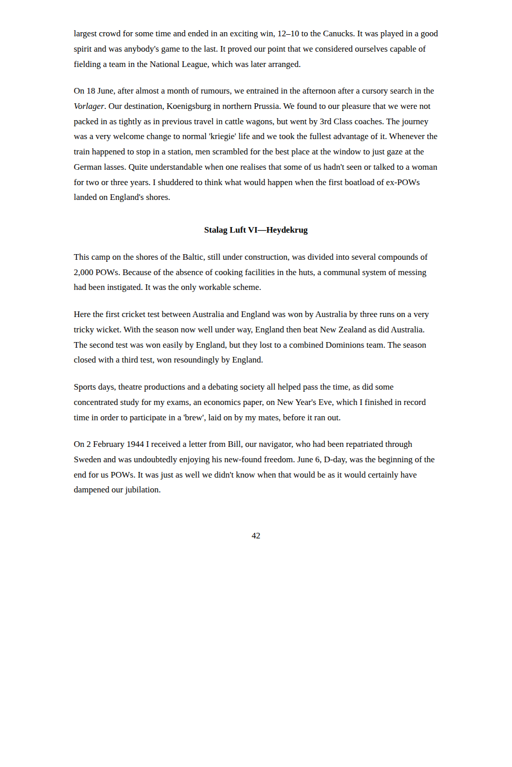largest crowd for some time and ended in an exciting win, 12–10 to the Canucks. It was played in a good spirit and was anybody's game to the last. It proved our point that we considered ourselves capable of fielding a team in the National League, which was later arranged.
On 18 June, after almost a month of rumours, we entrained in the afternoon after a cursory search in the Vorlager. Our destination, Koenigsburg in northern Prussia. We found to our pleasure that we were not packed in as tightly as in previous travel in cattle wagons, but went by 3rd Class coaches. The journey was a very welcome change to normal 'kriegie' life and we took the fullest advantage of it. Whenever the train happened to stop in a station, men scrambled for the best place at the window to just gaze at the German lasses. Quite understandable when one realises that some of us hadn't seen or talked to a woman for two or three years. I shuddered to think what would happen when the first boatload of ex-POWs landed on England's shores.
Stalag Luft VI—Heydekrug
This camp on the shores of the Baltic, still under construction, was divided into several compounds of 2,000 POWs. Because of the absence of cooking facilities in the huts, a communal system of messing had been instigated. It was the only workable scheme.
Here the first cricket test between Australia and England was won by Australia by three runs on a very tricky wicket. With the season now well under way, England then beat New Zealand as did Australia. The second test was won easily by England, but they lost to a combined Dominions team. The season closed with a third test, won resoundingly by England.
Sports days, theatre productions and a debating society all helped pass the time, as did some concentrated study for my exams, an economics paper, on New Year's Eve, which I finished in record time in order to participate in a 'brew', laid on by my mates, before it ran out.
On 2 February 1944 I received a letter from Bill, our navigator, who had been repatriated through Sweden and was undoubtedly enjoying his new-found freedom. June 6, D-day, was the beginning of the end for us POWs. It was just as well we didn't know when that would be as it would certainly have dampened our jubilation.
42